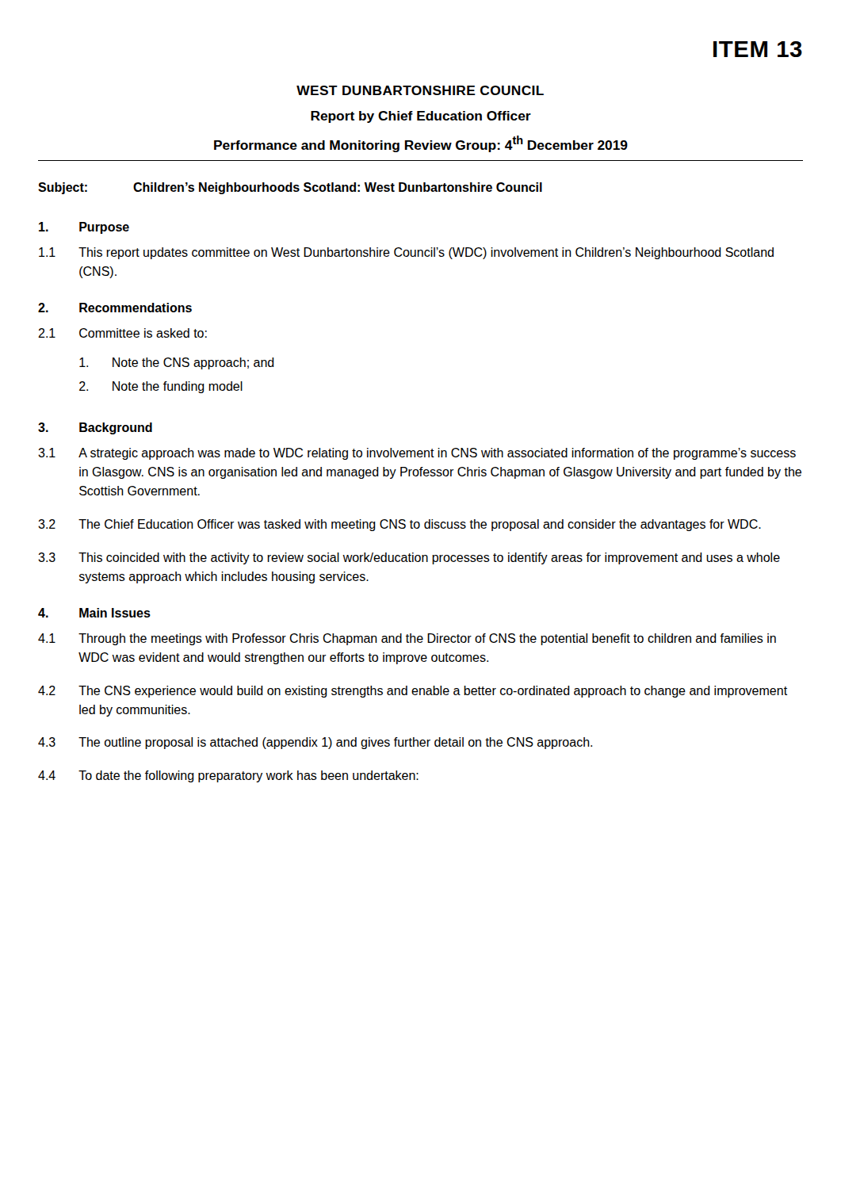ITEM 13
WEST DUNBARTONSHIRE COUNCIL
Report by Chief Education Officer
Performance and Monitoring Review Group: 4th December 2019
Subject:
Children’s Neighbourhoods Scotland: West Dunbartonshire Council
1. Purpose
1.1
This report updates committee on West Dunbartonshire Council’s (WDC) involvement in Children’s Neighbourhood Scotland (CNS).
2. Recommendations
2.1
Committee is asked to:
1. Note the CNS approach; and
2. Note the funding model
3. Background
3.1
A strategic approach was made to WDC relating to involvement in CNS with associated information of the programme’s success in Glasgow. CNS is an organisation led and managed by Professor Chris Chapman of Glasgow University and part funded by the Scottish Government.
3.2
The Chief Education Officer was tasked with meeting CNS to discuss the proposal and consider the advantages for WDC.
3.3
This coincided with the activity to review social work/education processes to identify areas for improvement and uses a whole systems approach which includes housing services.
4. Main Issues
4.1
Through the meetings with Professor Chris Chapman and the Director of CNS the potential benefit to children and families in WDC was evident and would strengthen our efforts to improve outcomes.
4.2
The CNS experience would build on existing strengths and enable a better co-ordinated approach to change and improvement led by communities.
4.3
The outline proposal is attached (appendix 1) and gives further detail on the CNS approach.
4.4
To date the following preparatory work has been undertaken: